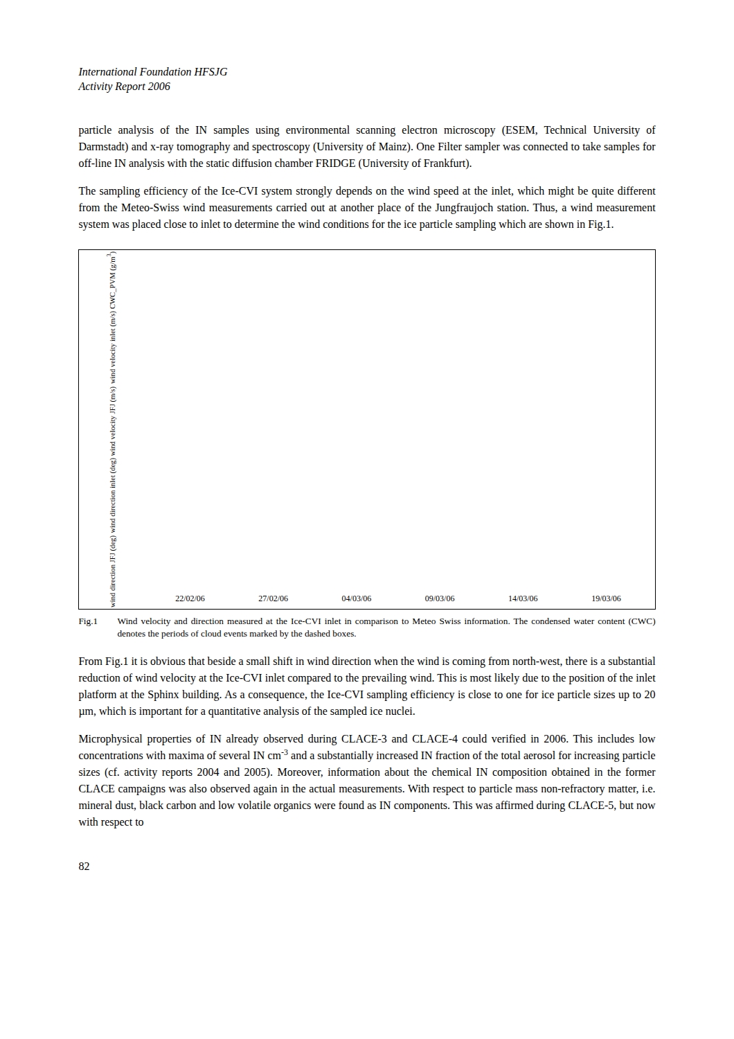International Foundation HFSJG
Activity Report 2006
particle analysis of the IN samples using environmental scanning electron microscopy (ESEM, Technical University of Darmstadt) and x-ray tomography and spectroscopy (University of Mainz). One Filter sampler was connected to take samples for off-line IN analysis with the static diffusion chamber FRIDGE (University of Frankfurt).
The sampling efficiency of the Ice-CVI system strongly depends on the wind speed at the inlet, which might be quite different from the Meteo-Swiss wind measurements carried out at another place of the Jungfraujoch station. Thus, a wind measurement system was placed close to inlet to determine the wind conditions for the ice particle sampling which are shown in Fig.1.
CWC_PVM (g/m3) wind velocity inlet (m/s) wind velocity JFJ (m/s) wind direction inlet (deg) wind direction JFJ (deg)
22/02/06 27/02/06 04/03/06 09/03/06 14/03/06 19/03/06
Fig.1
Wind velocity and direction measured at the Ice-CVI inlet in comparison to Meteo Swiss information. The condensed water content (CWC) denotes the periods of cloud events marked by the dashed boxes.
From Fig.1 it is obvious that beside a small shift in wind direction when the wind is coming from north-west, there is a substantial reduction of wind velocity at the Ice-CVI inlet compared to the prevailing wind. This is most likely due to the position of the inlet platform at the Sphinx building. As a consequence, the Ice-CVI sampling efficiency is close to one for ice particle sizes up to 20 µm, which is important for a quantitative analysis of the sampled ice nuclei.
Microphysical properties of IN already observed during CLACE-3 and CLACE-4 could verified in 2006. This includes low concentrations with maxima of several IN cm-3 and a substantially increased IN fraction of the total aerosol for increasing particle sizes (cf. activity reports 2004 and 2005). Moreover, information about the chemical IN composition obtained in the former CLACE campaigns was also observed again in the actual measurements. With respect to particle mass non-refractory matter, i.e. mineral dust, black carbon and low volatile organics were found as IN components. This was affirmed during CLACE-5, but now with respect to
82